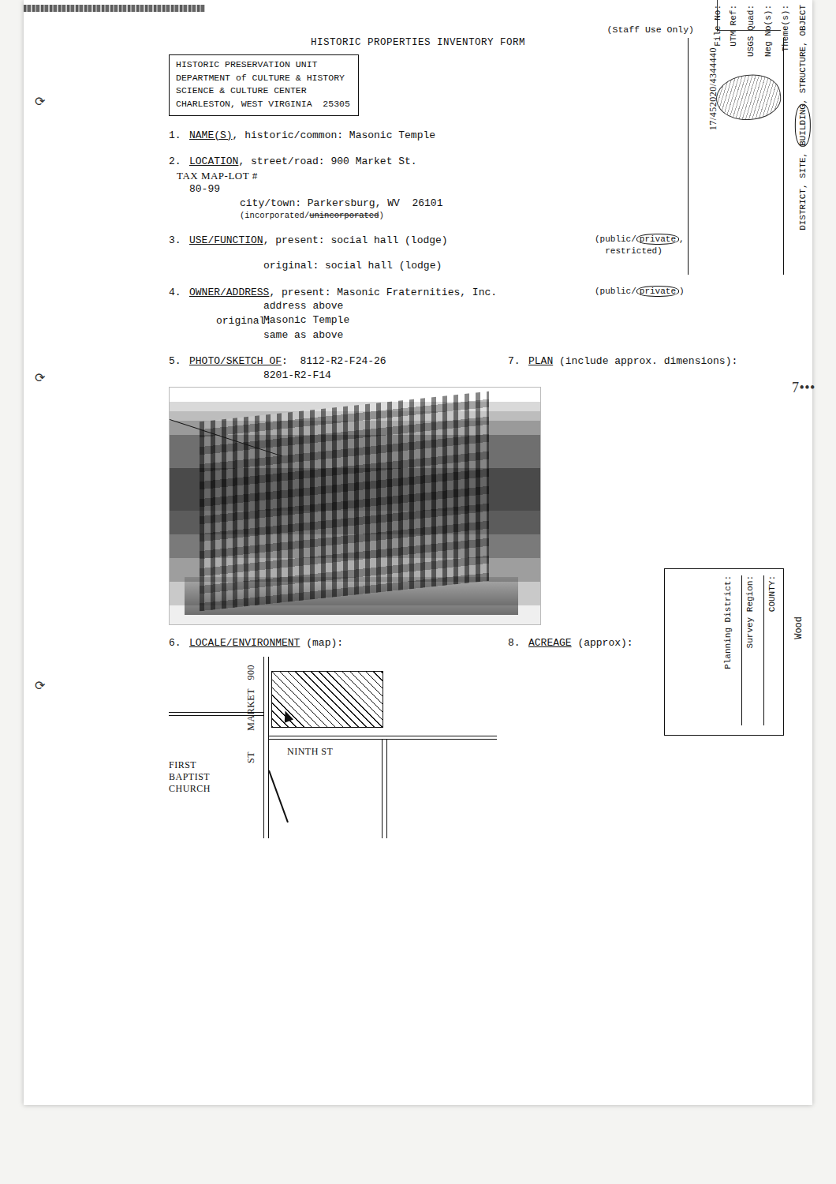⟳
⟳
⟳
(Staff Use Only)
HISTORIC PROPERTIES INVENTORY FORM
HISTORIC PRESERVATION UNIT
DEPARTMENT of CULTURE & HISTORY
SCIENCE & CULTURE CENTER
CHARLESTON, WEST VIRGINIA 25305
DISTRICT, SITE, BUILDING, STRUCTURE, OBJECT
Theme(s):
Neg No(s):
USGS Quad:
UTM Ref:
File No:
17/452020/4344440
1. NAME(S), historic/common: Masonic Temple
2. LOCATION, street/road: 900 Market St.
TAX MAP-LOT #
80-99
city/town: Parkersburg, WV 26101
(incorporated/unincorporated)
3. USE/FUNCTION, present: social hall (lodge)
(public/private,
restricted)
original: social hall (lodge)
4. OWNER/ADDRESS, present: Masonic Fraternities, Inc.
(public/private)
address above
Masonic Temple
original:
same as above
5. PHOTO/SKETCH OF: 8112-R2-F24-26
8201-R2-F14
7. PLAN (include approx. dimensions):
7•••
6. LOCALE/ENVIRONMENT (map):
8. ACREAGE (approx):
900
MARKET
ST
NINTH ST
FIRST
BAPTIST
CHURCH
COUNTY:
Survey Region:
Planning District:
Wood